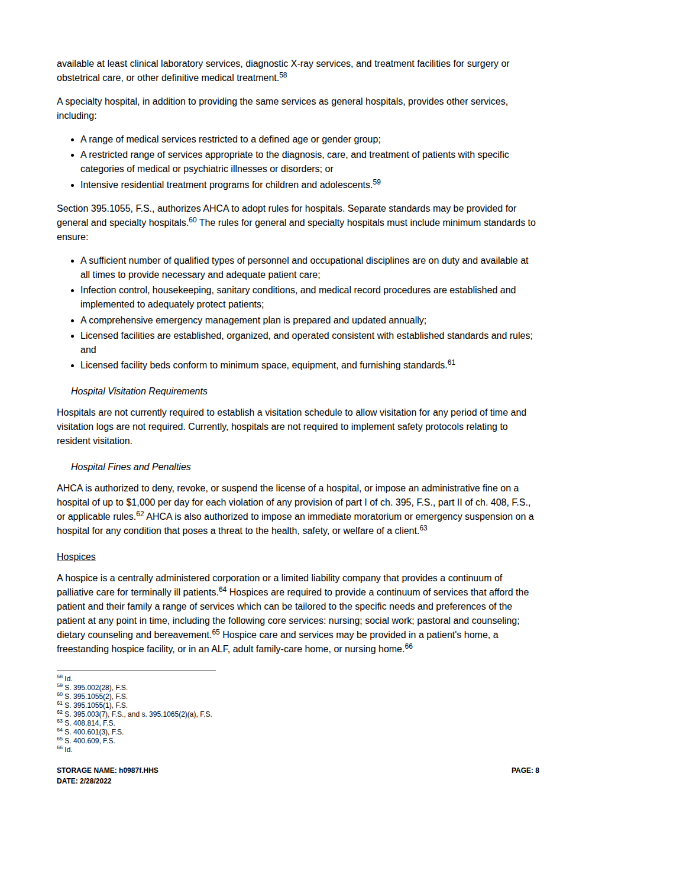available at least clinical laboratory services, diagnostic X-ray services, and treatment facilities for surgery or obstetrical care, or other definitive medical treatment.58
A specialty hospital, in addition to providing the same services as general hospitals, provides other services, including:
A range of medical services restricted to a defined age or gender group;
A restricted range of services appropriate to the diagnosis, care, and treatment of patients with specific categories of medical or psychiatric illnesses or disorders; or
Intensive residential treatment programs for children and adolescents.59
Section 395.1055, F.S., authorizes AHCA to adopt rules for hospitals. Separate standards may be provided for general and specialty hospitals.60 The rules for general and specialty hospitals must include minimum standards to ensure:
A sufficient number of qualified types of personnel and occupational disciplines are on duty and available at all times to provide necessary and adequate patient care;
Infection control, housekeeping, sanitary conditions, and medical record procedures are established and implemented to adequately protect patients;
A comprehensive emergency management plan is prepared and updated annually;
Licensed facilities are established, organized, and operated consistent with established standards and rules; and
Licensed facility beds conform to minimum space, equipment, and furnishing standards.61
Hospital Visitation Requirements
Hospitals are not currently required to establish a visitation schedule to allow visitation for any period of time and visitation logs are not required. Currently, hospitals are not required to implement safety protocols relating to resident visitation.
Hospital Fines and Penalties
AHCA is authorized to deny, revoke, or suspend the license of a hospital, or impose an administrative fine on a hospital of up to $1,000 per day for each violation of any provision of part I of ch. 395, F.S., part II of ch. 408, F.S., or applicable rules.62 AHCA is also authorized to impose an immediate moratorium or emergency suspension on a hospital for any condition that poses a threat to the health, safety, or welfare of a client.63
Hospices
A hospice is a centrally administered corporation or a limited liability company that provides a continuum of palliative care for terminally ill patients.64 Hospices are required to provide a continuum of services that afford the patient and their family a range of services which can be tailored to the specific needs and preferences of the patient at any point in time, including the following core services: nursing; social work; pastoral and counseling; dietary counseling and bereavement.65 Hospice care and services may be provided in a patient's home, a freestanding hospice facility, or in an ALF, adult family-care home, or nursing home.66
58 Id.
59 S. 395.002(28), F.S.
60 S. 395.1055(2), F.S.
61 S. 395.1055(1), F.S.
62 S. 395.003(7), F.S., and s. 395.1065(2)(a), F.S.
63 S. 408.814, F.S.
64 S. 400.601(3), F.S.
65 S. 400.609, F.S.
66 Id.
STORAGE NAME: h0987f.HHS
DATE: 2/28/2022
PAGE: 8